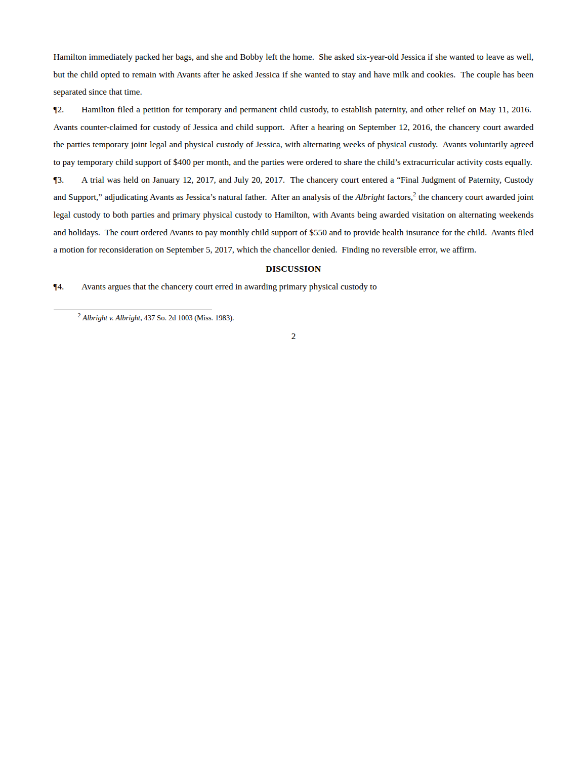Hamilton immediately packed her bags, and she and Bobby left the home. She asked six-year-old Jessica if she wanted to leave as well, but the child opted to remain with Avants after he asked Jessica if she wanted to stay and have milk and cookies. The couple has been separated since that time.
¶2.  Hamilton filed a petition for temporary and permanent child custody, to establish paternity, and other relief on May 11, 2016. Avants counter-claimed for custody of Jessica and child support. After a hearing on September 12, 2016, the chancery court awarded the parties temporary joint legal and physical custody of Jessica, with alternating weeks of physical custody. Avants voluntarily agreed to pay temporary child support of $400 per month, and the parties were ordered to share the child’s extracurricular activity costs equally.
¶3.  A trial was held on January 12, 2017, and July 20, 2017. The chancery court entered a “Final Judgment of Paternity, Custody and Support,” adjudicating Avants as Jessica’s natural father. After an analysis of the Albright factors,2 the chancery court awarded joint legal custody to both parties and primary physical custody to Hamilton, with Avants being awarded visitation on alternating weekends and holidays. The court ordered Avants to pay monthly child support of $550 and to provide health insurance for the child. Avants filed a motion for reconsideration on September 5, 2017, which the chancellor denied. Finding no reversible error, we affirm.
DISCUSSION
¶4.  Avants argues that the chancery court erred in awarding primary physical custody to
2 Albright v. Albright, 437 So. 2d 1003 (Miss. 1983).
2